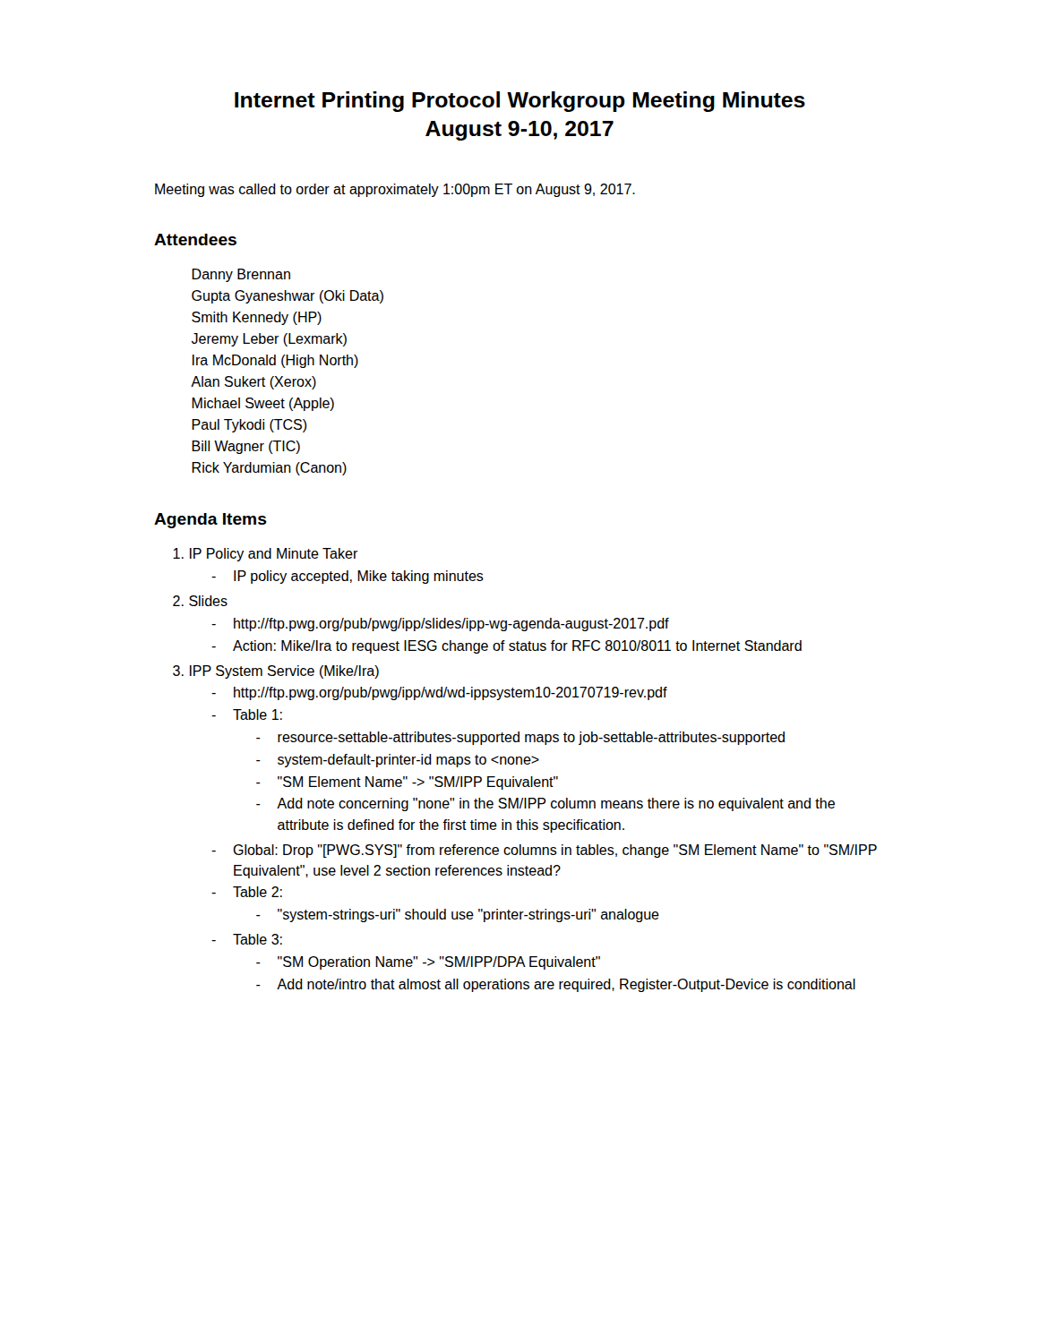Internet Printing Protocol Workgroup Meeting Minutes
August 9-10, 2017
Meeting was called to order at approximately 1:00pm ET on August 9, 2017.
Attendees
Danny Brennan
Gupta Gyaneshwar (Oki Data)
Smith Kennedy (HP)
Jeremy Leber (Lexmark)
Ira McDonald (High North)
Alan Sukert (Xerox)
Michael Sweet (Apple)
Paul Tykodi (TCS)
Bill Wagner (TIC)
Rick Yardumian (Canon)
Agenda Items
IP Policy and Minute Taker
IP policy accepted, Mike taking minutes
Slides
http://ftp.pwg.org/pub/pwg/ipp/slides/ipp-wg-agenda-august-2017.pdf
Action: Mike/Ira to request IESG change of status for RFC 8010/8011 to Internet Standard
IPP System Service (Mike/Ira)
http://ftp.pwg.org/pub/pwg/ipp/wd/wd-ippsystem10-20170719-rev.pdf
Table 1:
resource-settable-attributes-supported maps to job-settable-attributes-supported
system-default-printer-id maps to <none>
"SM Element Name" -> "SM/IPP Equivalent"
Add note concerning "none" in the SM/IPP column means there is no equivalent and the attribute is defined for the first time in this specification.
Global: Drop "[PWG.SYS]" from reference columns in tables, change "SM Element Name" to "SM/IPP Equivalent", use level 2 section references instead?
Table 2:
"system-strings-uri" should use "printer-strings-uri" analogue
Table 3:
"SM Operation Name" -> "SM/IPP/DPA Equivalent"
Add note/intro that almost all operations are required, Register-Output-Device is conditional